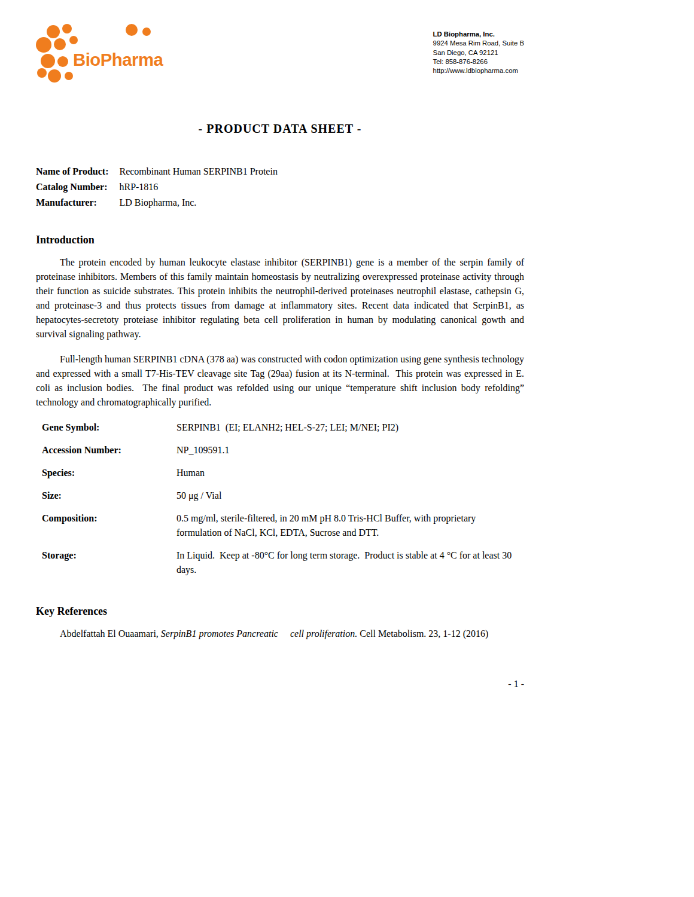BioPharma
LD Biopharma, Inc.
9924 Mesa Rim Road, Suite B
San Diego, CA 92121
Tel: 858-876-8266
http://www.ldbiopharma.com
- PRODUCT DATA SHEET -
| Name of Product: | Recombinant Human SERPINB1 Protein |
| Catalog Number: | hRP-1816 |
| Manufacturer: | LD Biopharma, Inc. |
Introduction
The protein encoded by human leukocyte elastase inhibitor (SERPINB1) gene is a member of the serpin family of proteinase inhibitors. Members of this family maintain homeostasis by neutralizing overexpressed proteinase activity through their function as suicide substrates. This protein inhibits the neutrophil-derived proteinases neutrophil elastase, cathepsin G, and proteinase-3 and thus protects tissues from damage at inflammatory sites. Recent data indicated that SerpinB1, as hepatocytes-secretoty proteiase inhibitor regulating beta cell proliferation in human by modulating canonical gowth and survival signaling pathway.
Full-length human SERPINB1 cDNA (378 aa) was constructed with codon optimization using gene synthesis technology and expressed with a small T7-His-TEV cleavage site Tag (29aa) fusion at its N-terminal. This protein was expressed in E. coli as inclusion bodies. The final product was refolded using our unique “temperature shift inclusion body refolding” technology and chromatographically purified.
| Gene Symbol: | SERPINB1 (EI; ELANH2; HEL-S-27; LEI; M/NEI; PI2) |
| Accession Number: | NP_109591.1 |
| Species: | Human |
| Size: | 50 μg / Vial |
| Composition: | 0.5 mg/ml, sterile-filtered, in 20 mM pH 8.0 Tris-HCl Buffer, with proprietary formulation of NaCl, KCl, EDTA, Sucrose and DTT. |
| Storage: | In Liquid. Keep at -80°C for long term storage. Product is stable at 4 °C for at least 30 days. |
Key References
Abdelfattah El Ouaamari, SerpinB1 promotes Pancreatic cell proliferation. Cell Metabolism. 23, 1-12 (2016)
- 1 -